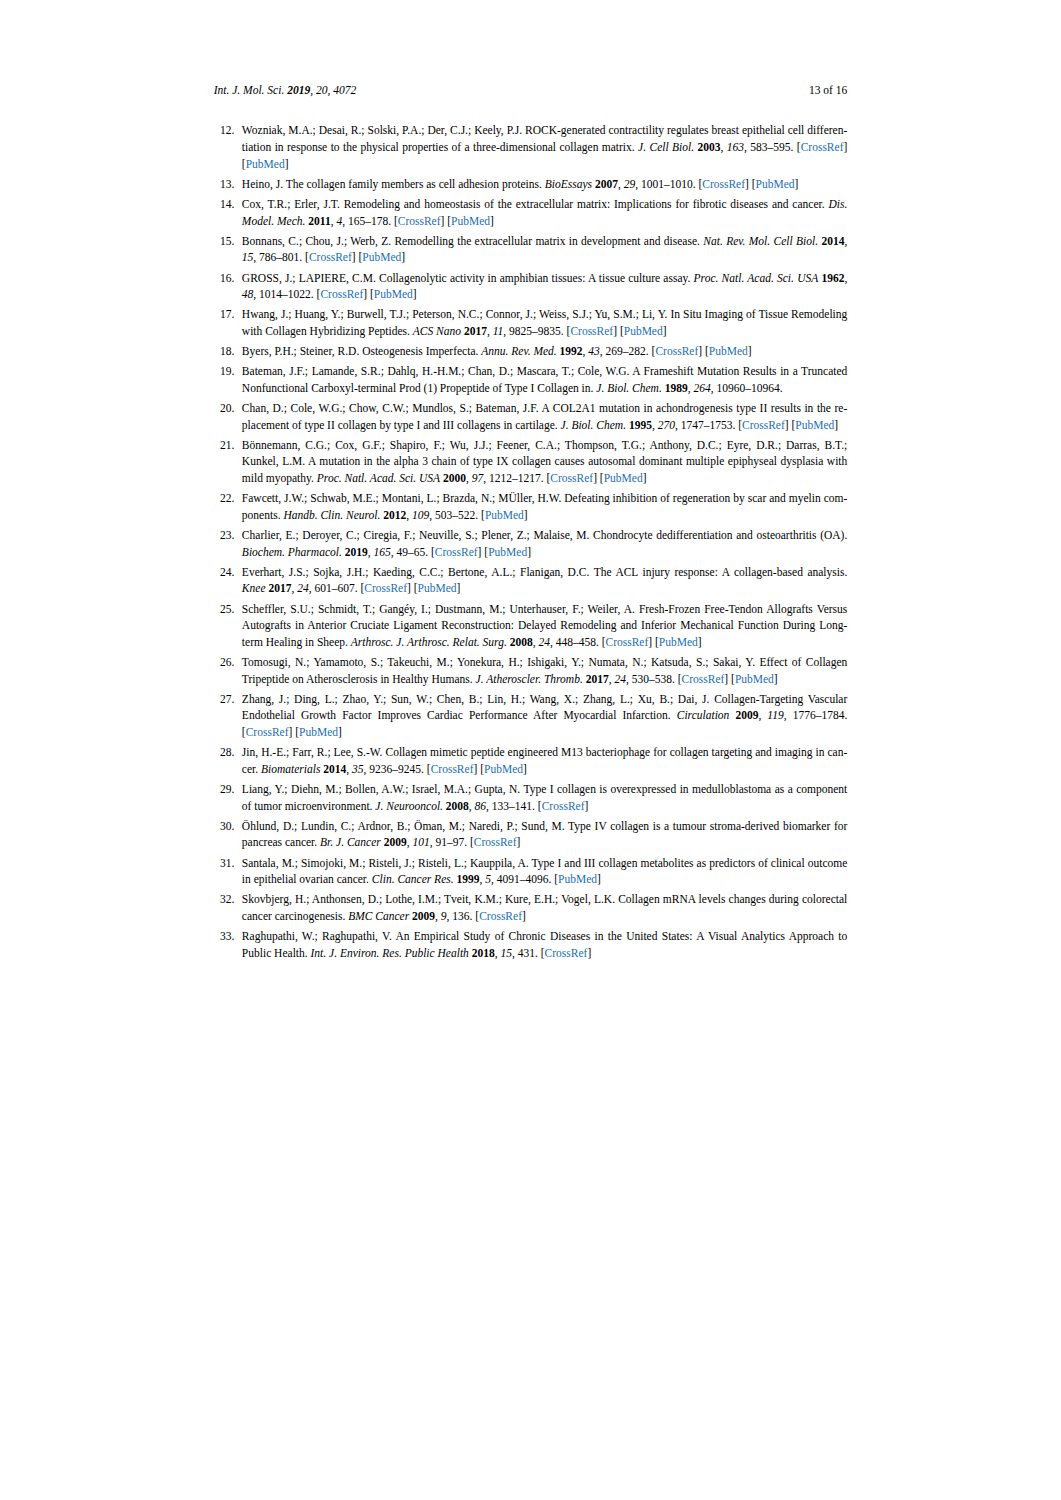Int. J. Mol. Sci. 2019, 20, 4072
13 of 16
Wozniak, M.A.; Desai, R.; Solski, P.A.; Der, C.J.; Keely, P.J. ROCK-generated contractility regulates breast epithelial cell differentiation in response to the physical properties of a three-dimensional collagen matrix. J. Cell Biol. 2003, 163, 583–595. [CrossRef] [PubMed]
Heino, J. The collagen family members as cell adhesion proteins. BioEssays 2007, 29, 1001–1010. [CrossRef] [PubMed]
Cox, T.R.; Erler, J.T. Remodeling and homeostasis of the extracellular matrix: Implications for fibrotic diseases and cancer. Dis. Model. Mech. 2011, 4, 165–178. [CrossRef] [PubMed]
Bonnans, C.; Chou, J.; Werb, Z. Remodelling the extracellular matrix in development and disease. Nat. Rev. Mol. Cell Biol. 2014, 15, 786–801. [CrossRef] [PubMed]
GROSS, J.; LAPIERE, C.M. Collagenolytic activity in amphibian tissues: A tissue culture assay. Proc. Natl. Acad. Sci. USA 1962, 48, 1014–1022. [CrossRef] [PubMed]
Hwang, J.; Huang, Y.; Burwell, T.J.; Peterson, N.C.; Connor, J.; Weiss, S.J.; Yu, S.M.; Li, Y. In Situ Imaging of Tissue Remodeling with Collagen Hybridizing Peptides. ACS Nano 2017, 11, 9825–9835. [CrossRef] [PubMed]
Byers, P.H.; Steiner, R.D. Osteogenesis Imperfecta. Annu. Rev. Med. 1992, 43, 269–282. [CrossRef] [PubMed]
Bateman, J.F.; Lamande, S.R.; Dahlq, H.-H.M.; Chan, D.; Mascara, T.; Cole, W.G. A Frameshift Mutation Results in a Truncated Nonfunctional Carboxyl-terminal Prod (1) Propeptide of Type I Collagen in. J. Biol. Chem. 1989, 264, 10960–10964.
Chan, D.; Cole, W.G.; Chow, C.W.; Mundlos, S.; Bateman, J.F. A COL2A1 mutation in achondrogenesis type II results in the replacement of type II collagen by type I and III collagens in cartilage. J. Biol. Chem. 1995, 270, 1747–1753. [CrossRef] [PubMed]
Bönnemann, C.G.; Cox, G.F.; Shapiro, F.; Wu, J.J.; Feener, C.A.; Thompson, T.G.; Anthony, D.C.; Eyre, D.R.; Darras, B.T.; Kunkel, L.M. A mutation in the alpha 3 chain of type IX collagen causes autosomal dominant multiple epiphyseal dysplasia with mild myopathy. Proc. Natl. Acad. Sci. USA 2000, 97, 1212–1217. [CrossRef] [PubMed]
Fawcett, J.W.; Schwab, M.E.; Montani, L.; Brazda, N.; MÜller, H.W. Defeating inhibition of regeneration by scar and myelin components. Handb. Clin. Neurol. 2012, 109, 503–522. [PubMed]
Charlier, E.; Deroyer, C.; Ciregia, F.; Neuville, S.; Plener, Z.; Malaise, M. Chondrocyte dedifferentiation and osteoarthritis (OA). Biochem. Pharmacol. 2019, 165, 49–65. [CrossRef] [PubMed]
Everhart, J.S.; Sojka, J.H.; Kaeding, C.C.; Bertone, A.L.; Flanigan, D.C. The ACL injury response: A collagen-based analysis. Knee 2017, 24, 601–607. [CrossRef] [PubMed]
Scheffler, S.U.; Schmidt, T.; Gangéy, I.; Dustmann, M.; Unterhauser, F.; Weiler, A. Fresh-Frozen Free-Tendon Allografts Versus Autografts in Anterior Cruciate Ligament Reconstruction: Delayed Remodeling and Inferior Mechanical Function During Long-term Healing in Sheep. Arthrosc. J. Arthrosc. Relat. Surg. 2008, 24, 448–458. [CrossRef] [PubMed]
Tomosugi, N.; Yamamoto, S.; Takeuchi, M.; Yonekura, H.; Ishigaki, Y.; Numata, N.; Katsuda, S.; Sakai, Y. Effect of Collagen Tripeptide on Atherosclerosis in Healthy Humans. J. Atheroscler. Thromb. 2017, 24, 530–538. [CrossRef] [PubMed]
Zhang, J.; Ding, L.; Zhao, Y.; Sun, W.; Chen, B.; Lin, H.; Wang, X.; Zhang, L.; Xu, B.; Dai, J. Collagen-Targeting Vascular Endothelial Growth Factor Improves Cardiac Performance After Myocardial Infarction. Circulation 2009, 119, 1776–1784. [CrossRef] [PubMed]
Jin, H.-E.; Farr, R.; Lee, S.-W. Collagen mimetic peptide engineered M13 bacteriophage for collagen targeting and imaging in cancer. Biomaterials 2014, 35, 9236–9245. [CrossRef] [PubMed]
Liang, Y.; Diehn, M.; Bollen, A.W.; Israel, M.A.; Gupta, N. Type I collagen is overexpressed in medulloblastoma as a component of tumor microenvironment. J. Neurooncol. 2008, 86, 133–141. [CrossRef]
Öhlund, D.; Lundin, C.; Ardnor, B.; Öman, M.; Naredi, P.; Sund, M. Type IV collagen is a tumour stroma-derived biomarker for pancreas cancer. Br. J. Cancer 2009, 101, 91–97. [CrossRef]
Santala, M.; Simojoki, M.; Risteli, J.; Risteli, L.; Kauppila, A. Type I and III collagen metabolites as predictors of clinical outcome in epithelial ovarian cancer. Clin. Cancer Res. 1999, 5, 4091–4096. [PubMed]
Skovbjerg, H.; Anthonsen, D.; Lothe, I.M.; Tveit, K.M.; Kure, E.H.; Vogel, L.K. Collagen mRNA levels changes during colorectal cancer carcinogenesis. BMC Cancer 2009, 9, 136. [CrossRef]
Raghupathi, W.; Raghupathi, V. An Empirical Study of Chronic Diseases in the United States: A Visual Analytics Approach to Public Health. Int. J. Environ. Res. Public Health 2018, 15, 431. [CrossRef]